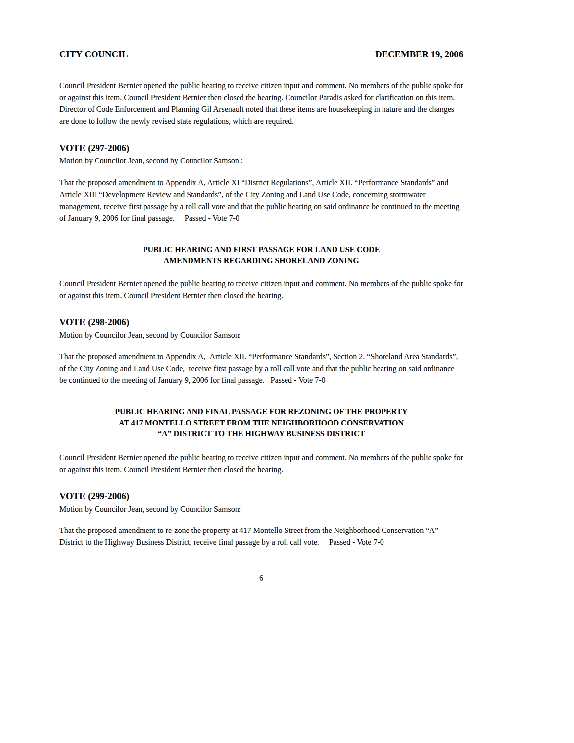CITY COUNCIL DECEMBER 19, 2006
Council President Bernier opened the public hearing to receive citizen input and comment. No members of the public spoke for or against this item. Council President Bernier then closed the hearing. Councilor Paradis asked for clarification on this item. Director of Code Enforcement and Planning Gil Arsenault noted that these items are housekeeping in nature and the changes are done to follow the newly revised state regulations, which are required.
VOTE (297-2006)
Motion by Councilor Jean, second by Councilor Samson :
That the proposed amendment to Appendix A, Article XI “District Regulations”, Article XII. “Performance Standards” and Article XIII “Development Review and Standards”, of the City Zoning and Land Use Code, concerning stormwater management, receive first passage by a roll call vote and that the public hearing on said ordinance be continued to the meeting of January 9, 2006 for final passage. Passed - Vote 7-0
PUBLIC HEARING AND FIRST PASSAGE FOR LAND USE CODE
AMENDMENTS REGARDING SHORELAND ZONING
Council President Bernier opened the public hearing to receive citizen input and comment. No members of the public spoke for or against this item. Council President Bernier then closed the hearing.
VOTE (298-2006)
Motion by Councilor Jean, second by Councilor Samson:
That the proposed amendment to Appendix A, Article XII. “Performance Standards”, Section 2. “Shoreland Area Standards”, of the City Zoning and Land Use Code, receive first passage by a roll call vote and that the public hearing on said ordinance be continued to the meeting of January 9, 2006 for final passage. Passed - Vote 7-0
PUBLIC HEARING AND FINAL PASSAGE FOR REZONING OF THE PROPERTY
AT 417 MONTELLO STREET FROM THE NEIGHBORHOOD CONSERVATION
“A” DISTRICT TO THE HIGHWAY BUSINESS DISTRICT
Council President Bernier opened the public hearing to receive citizen input and comment. No members of the public spoke for or against this item. Council President Bernier then closed the hearing.
VOTE (299-2006)
Motion by Councilor Jean, second by Councilor Samson:
That the proposed amendment to re-zone the property at 417 Montello Street from the Neighborhood Conservation “A” District to the Highway Business District, receive final passage by a roll call vote. Passed - Vote 7-0
6